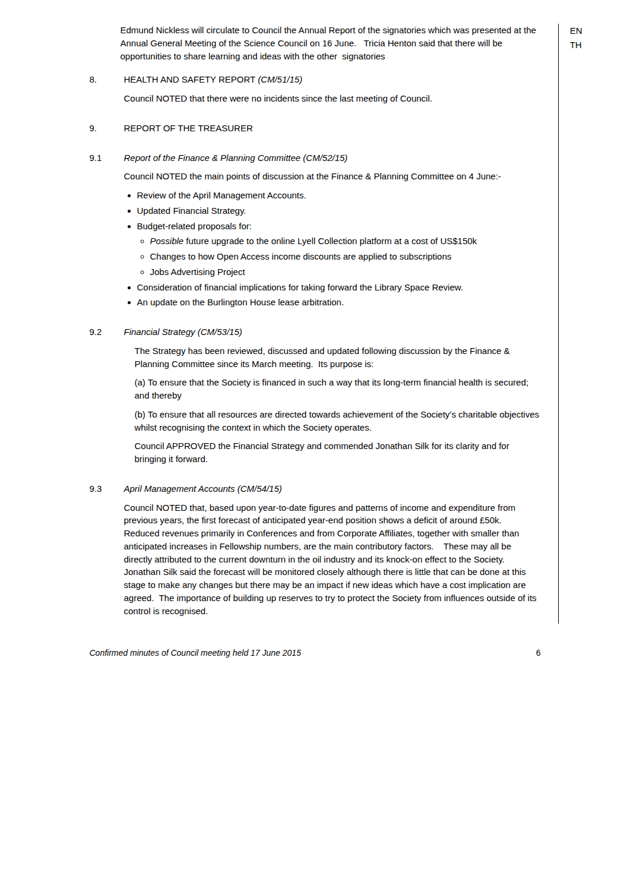EN
TH
Edmund Nickless will circulate to Council the Annual Report of the signatories which was presented at the Annual General Meeting of the Science Council on 16 June. Tricia Henton said that there will be opportunities to share learning and ideas with the other signatories
8.
HEALTH AND SAFETY REPORT (CM/51/15)
Council NOTED that there were no incidents since the last meeting of Council.
9.
REPORT OF THE TREASURER
9.1
Report of the Finance & Planning Committee (CM/52/15)
Council NOTED the main points of discussion at the Finance & Planning Committee on 4 June:-
Review of the April Management Accounts.
Updated Financial Strategy.
Budget-related proposals for:
Possible future upgrade to the online Lyell Collection platform at a cost of US$150k
Changes to how Open Access income discounts are applied to subscriptions
Jobs Advertising Project
Consideration of financial implications for taking forward the Library Space Review.
An update on the Burlington House lease arbitration.
9.2
Financial Strategy (CM/53/15)
The Strategy has been reviewed, discussed and updated following discussion by the Finance & Planning Committee since its March meeting. Its purpose is:
(a) To ensure that the Society is financed in such a way that its long-term financial health is secured; and thereby
(b) To ensure that all resources are directed towards achievement of the Society’s charitable objectives whilst recognising the context in which the Society operates.
Council APPROVED the Financial Strategy and commended Jonathan Silk for its clarity and for bringing it forward.
9.3
April Management Accounts (CM/54/15)
Council NOTED that, based upon year-to-date figures and patterns of income and expenditure from previous years, the first forecast of anticipated year-end position shows a deficit of around £50k. Reduced revenues primarily in Conferences and from Corporate Affiliates, together with smaller than anticipated increases in Fellowship numbers, are the main contributory factors. These may all be directly attributed to the current downturn in the oil industry and its knock-on effect to the Society. Jonathan Silk said the forecast will be monitored closely although there is little that can be done at this stage to make any changes but there may be an impact if new ideas which have a cost implication are agreed. The importance of building up reserves to try to protect the Society from influences outside of its control is recognised.
Confirmed minutes of Council meeting held 17 June 2015
6